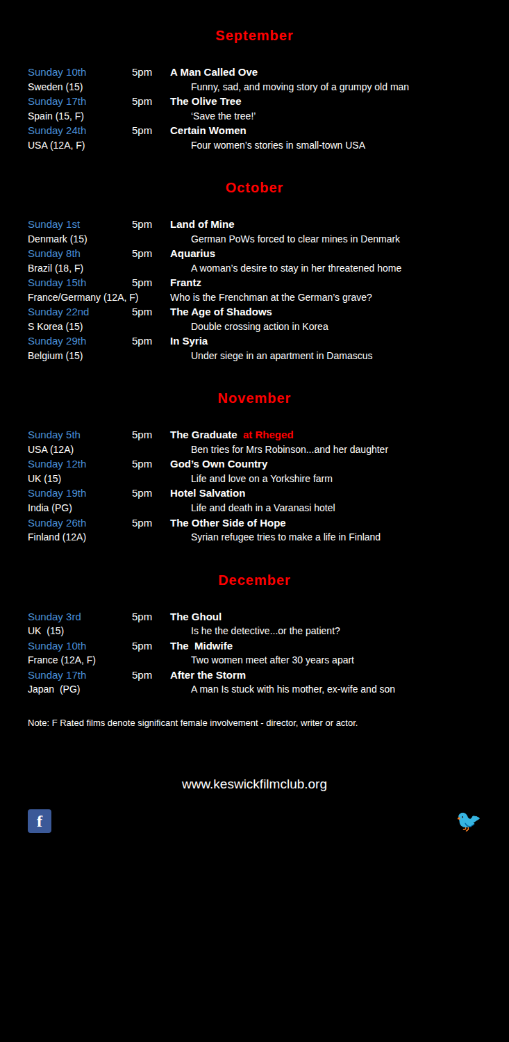September
| Sunday 10th | 5pm | A Man Called Ove |
| Sweden (15) | | Funny, sad, and moving story of a grumpy old man |
| Sunday 17th | 5pm | The Olive Tree |
| Spain (15, F) | | ‘Save the tree!’ |
| Sunday 24th | 5pm | Certain Women |
| USA (12A, F) | | Four women’s stories in small-town USA |
October
| Sunday 1st | 5pm | Land of Mine |
| Denmark (15) | | German PoWs forced to clear mines in Denmark |
| Sunday 8th | 5pm | Aquarius |
| Brazil (18, F) | | A woman’s desire to stay in her threatened home |
| Sunday 15th | 5pm | Frantz |
| France/Germany (12A, F) | Who is the Frenchman at the German’s grave? |
| Sunday 22nd | 5pm | The Age of Shadows |
| S Korea (15) | | Double crossing action in Korea |
| Sunday 29th | 5pm | In Syria |
| Belgium (15) | | Under siege in an apartment in Damascus |
November
| Sunday 5th | 5pm | The Graduate at Rheged |
| USA (12A) | | Ben tries for Mrs Robinson...and her daughter |
| Sunday 12th | 5pm | God’s Own Country |
| UK (15) | | Life and love on a Yorkshire farm |
| Sunday 19th | 5pm | Hotel Salvation |
| India (PG) | | Life and death in a Varanasi hotel |
| Sunday 26th | 5pm | The Other Side of Hope |
| Finland (12A) | | Syrian refugee tries to make a life in Finland |
December
| Sunday 3rd | 5pm | The Ghoul |
| UK (15) | | Is he the detective...or the patient? |
| Sunday 10th | 5pm | The Midwife |
| France (12A, F) | | Two women meet after 30 years apart |
| Sunday 17th | 5pm | After the Storm |
| Japan (PG) | | A man Is stuck with his mother, ex-wife and son |
Note: F Rated films denote significant female involvement - director, writer or actor.
www.keswickfilmclub.org
f
🐦